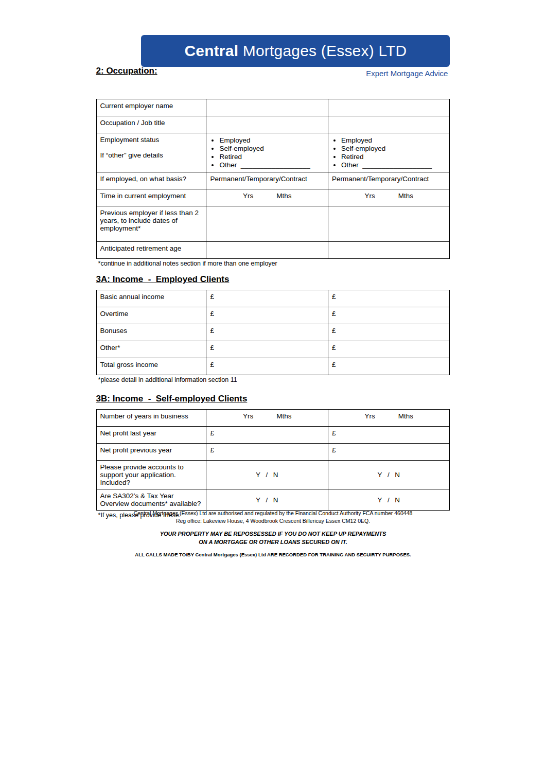Central Mortgages (Essex) LTD
Expert Mortgage Advice
2: Occupation:
| Current employer name | | |
| Occupation / Job title | | |
| Employment status If “other” give details | Employed Self-employed Retired Other __________________ | Employed Self-employed Retired Other __________________ |
| If employed, on what basis? | Permanent/Temporary/Contract | Permanent/Temporary/Contract |
| Time in current employment | Yrs Mths | Yrs Mths |
| Previous employer if less than 2 years, to include dates of employment* | | |
| Anticipated retirement age | | |
*continue in additional notes section if more than one employer
3A: Income - Employed Clients
| Basic annual income | £ | £ |
| Overtime | £ | £ |
| Bonuses | £ | £ |
| Other* | £ | £ |
| Total gross income | £ | £ |
*please detail in additional information section 11
3B: Income - Self-employed Clients
| Number of years in business | Yrs Mths | Yrs Mths |
| Net profit last year | £ | £ |
| Net profit previous year | £ | £ |
| Please provide accounts to support your application. Included? | Y / N | Y / N |
| Are SA302’s & Tax Year Overview documents* available? | Y / N | Y / N |
*If yes, please provide these.
Central Mortgages (Essex) Ltd are authorised and regulated by the Financial Conduct Authority FCA number 460448
Reg office: Lakeview House, 4 Woodbrook Crescent Billericay Essex CM12 0EQ.
YOUR PROPERTY MAY BE REPOSSESSED IF YOU DO NOT KEEP UP REPAYMENTS
ON A MORTGAGE OR OTHER LOANS SECURED ON IT.
ALL CALLS MADE TO/BY Central Mortgages (Essex) Ltd ARE RECORDED FOR TRAINING AND SECUIRTY PURPOSES.